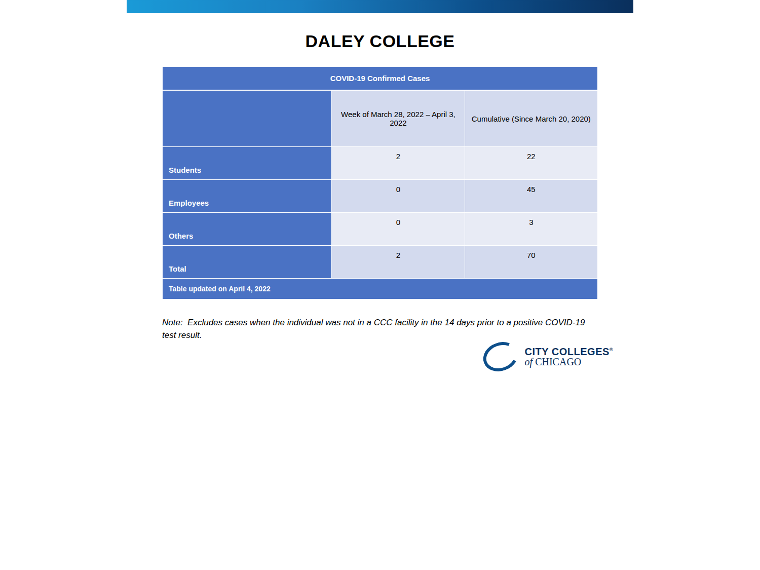DALEY COLLEGE
COVID-19 Confirmed Cases
| | Week of March 28, 2022 – April 3, 2022 | Cumulative (Since March 20, 2020) |
| --- | --- | --- |
| Students | 2 | 22 |
| Employees | 0 | 45 |
| Others | 0 | 3 |
| Total | 2 | 70 |
| Table updated on April 4, 2022 |
Note: Excludes cases when the individual was not in a CCC facility in the 14 days prior to a positive COVID-19 test result.
CITY COLLEGES®
of CHICAGO